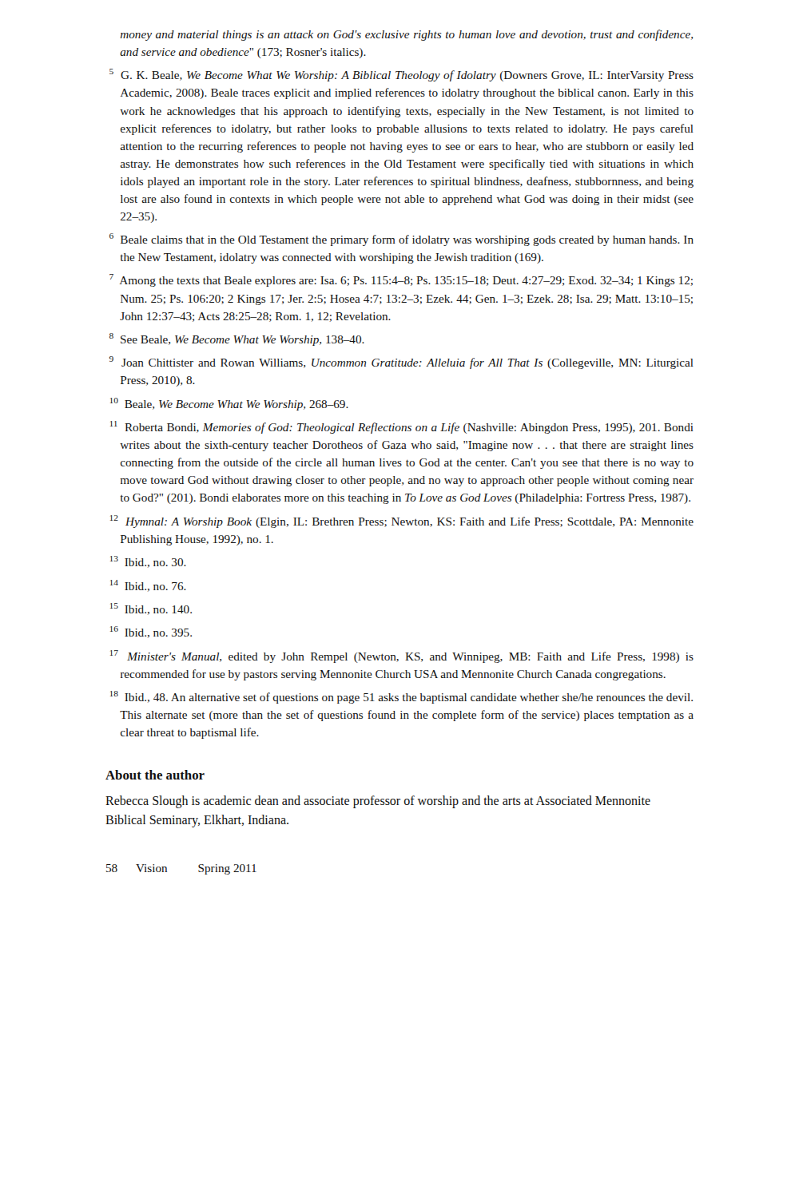money and material things is an attack on God's exclusive rights to human love and devotion, trust and confidence, and service and obedience" (173; Rosner's italics).
5 G. K. Beale, We Become What We Worship: A Biblical Theology of Idolatry (Downers Grove, IL: InterVarsity Press Academic, 2008). Beale traces explicit and implied references to idolatry throughout the biblical canon. Early in this work he acknowledges that his approach to identifying texts, especially in the New Testament, is not limited to explicit references to idolatry, but rather looks to probable allusions to texts related to idolatry. He pays careful attention to the recurring references to people not having eyes to see or ears to hear, who are stubborn or easily led astray. He demonstrates how such references in the Old Testament were specifically tied with situations in which idols played an important role in the story. Later references to spiritual blindness, deafness, stubbornness, and being lost are also found in contexts in which people were not able to apprehend what God was doing in their midst (see 22–35).
6 Beale claims that in the Old Testament the primary form of idolatry was worshiping gods created by human hands. In the New Testament, idolatry was connected with worshiping the Jewish tradition (169).
7 Among the texts that Beale explores are: Isa. 6; Ps. 115:4–8; Ps. 135:15–18; Deut. 4:27–29; Exod. 32–34; 1 Kings 12; Num. 25; Ps. 106:20; 2 Kings 17; Jer. 2:5; Hosea 4:7; 13:2–3; Ezek. 44; Gen. 1–3; Ezek. 28; Isa. 29; Matt. 13:10–15; John 12:37–43; Acts 28:25–28; Rom. 1, 12; Revelation.
8 See Beale, We Become What We Worship, 138–40.
9 Joan Chittister and Rowan Williams, Uncommon Gratitude: Alleluia for All That Is (Collegeville, MN: Liturgical Press, 2010), 8.
10 Beale, We Become What We Worship, 268–69.
11 Roberta Bondi, Memories of God: Theological Reflections on a Life (Nashville: Abingdon Press, 1995), 201. Bondi writes about the sixth-century teacher Dorotheos of Gaza who said, "Imagine now . . . that there are straight lines connecting from the outside of the circle all human lives to God at the center. Can't you see that there is no way to move toward God without drawing closer to other people, and no way to approach other people without coming near to God?" (201). Bondi elaborates more on this teaching in To Love as God Loves (Philadelphia: Fortress Press, 1987).
12 Hymnal: A Worship Book (Elgin, IL: Brethren Press; Newton, KS: Faith and Life Press; Scottdale, PA: Mennonite Publishing House, 1992), no. 1.
13 Ibid., no. 30.
14 Ibid., no. 76.
15 Ibid., no. 140.
16 Ibid., no. 395.
17 Minister's Manual, edited by John Rempel (Newton, KS, and Winnipeg, MB: Faith and Life Press, 1998) is recommended for use by pastors serving Mennonite Church USA and Mennonite Church Canada congregations.
18 Ibid., 48. An alternative set of questions on page 51 asks the baptismal candidate whether she/he renounces the devil. This alternate set (more than the set of questions found in the complete form of the service) places temptation as a clear threat to baptismal life.
About the author
Rebecca Slough is academic dean and associate professor of worship and the arts at Associated Mennonite Biblical Seminary, Elkhart, Indiana.
58 Vision Spring 2011